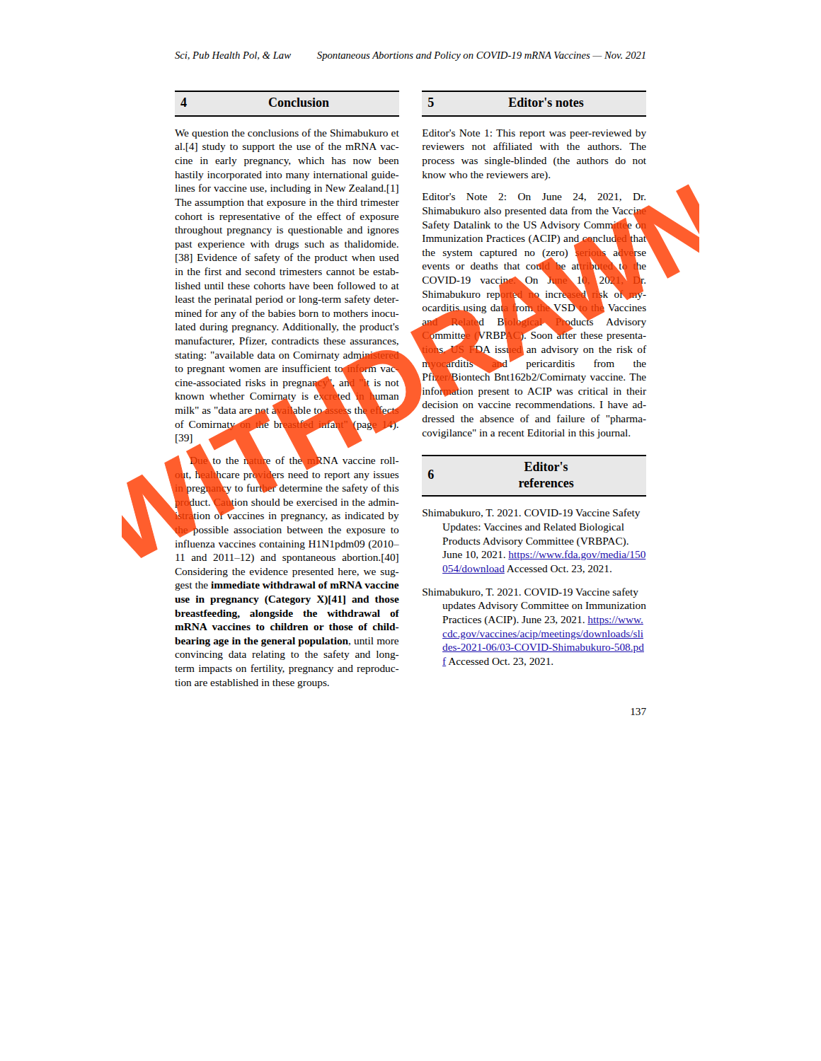Sci, Pub Health Pol, & Law Spontaneous Abortions and Policy on COVID-19 mRNA Vaccines — Nov. 2021
4 Conclusion
We question the conclusions of the Shimabukuro et al.[4] study to support the use of the mRNA vaccine in early pregnancy, which has now been hastily incorporated into many international guidelines for vaccine use, including in New Zealand.[1] The assumption that exposure in the third trimester cohort is representative of the effect of exposure throughout pregnancy is questionable and ignores past experience with drugs such as thalidomide.[38] Evidence of safety of the product when used in the first and second trimesters cannot be established until these cohorts have been followed to at least the perinatal period or long-term safety determined for any of the babies born to mothers inoculated during pregnancy. Additionally, the product's manufacturer, Pfizer, contradicts these assurances, stating: "available data on Comirnaty administered to pregnant women are insufficient to inform vaccine-associated risks in pregnancy", and "it is not known whether Comirnaty is excreted in human milk" as "data are not available to assess the effects of Comirnaty on the breastfed infant" (page 14).[39]
Due to the nature of the mRNA vaccine roll-out, healthcare providers need to report any issues in pregnancy to further determine the safety of this product. Caution should be exercised in the administration of vaccines in pregnancy, as indicated by the possible association between the exposure to influenza vaccines containing H1N1pdm09 (2010–11 and 2011–12) and spontaneous abortion.[40] Considering the evidence presented here, we suggest the immediate withdrawal of mRNA vaccine use in pregnancy (Category X)[41] and those breastfeeding, alongside the withdrawal of mRNA vaccines to children or those of child-bearing age in the general population, until more convincing data relating to the safety and long-term impacts on fertility, pregnancy and reproduction are established in these groups.
5 Editor's notes
Editor's Note 1: This report was peer-reviewed by reviewers not affiliated with the authors. The process was single-blinded (the authors do not know who the reviewers are).
Editor's Note 2: On June 24, 2021, Dr. Shimabukuro also presented data from the Vaccine Safety Datalink to the US Advisory Committee on Immunization Practices (ACIP) and concluded that the system captured no (zero) serious adverse events or deaths that could be attributed to the COVID-19 vaccine. On June 10, 2021, Dr. Shimabukuro reported no increased risk of myocarditis using data from the VSD to the Vaccines and Related Biological Products Advisory Committee (VRBPAC). Soon after these presentations, US FDA issued an advisory on the risk of myocarditis and pericarditis from the Pfizer/Biontech Bnt162b2/Comirnaty vaccine. The information present to ACIP was critical in their decision on vaccine recommendations. I have addressed the absence of and failure of "pharmacovigilance" in a recent Editorial in this journal.
6 Editor's references
Shimabukuro, T. 2021. COVID-19 Vaccine Safety Updates: Vaccines and Related Biological Products Advisory Committee (VRBPAC). June 10, 2021. https://www.fda.gov/media/150054/download Accessed Oct. 23, 2021.
Shimabukuro, T. 2021. COVID-19 Vaccine safety updates Advisory Committee on Immunization Practices (ACIP). June 23, 2021. https://www.cdc.gov/vaccines/acip/meetings/downloads/slides-2021-06/03-COVID-Shimabukuro-508.pdf Accessed Oct. 23, 2021.
WITHDRAWN
137